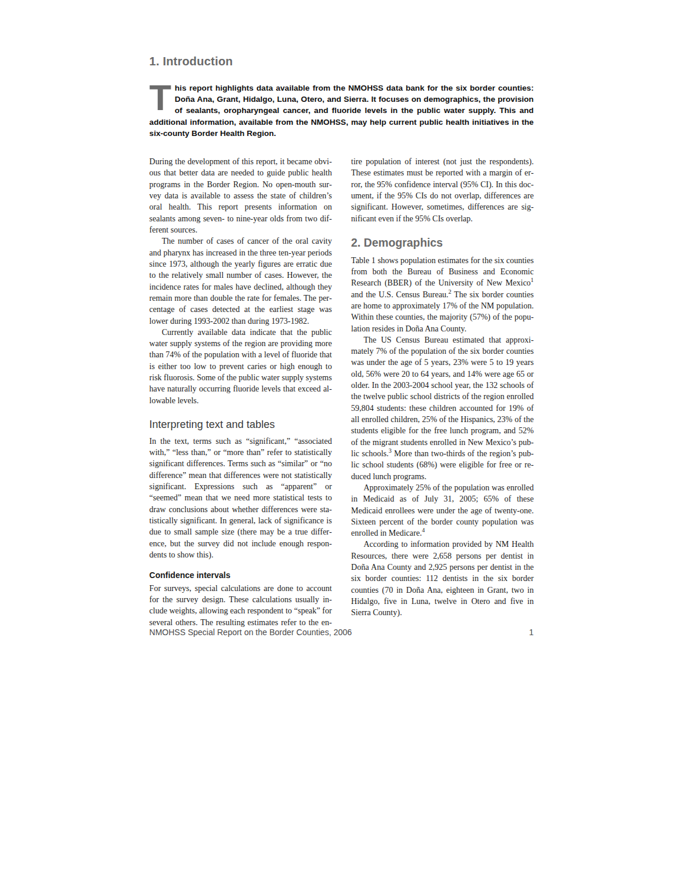1. Introduction
This report highlights data available from the NMOHSS data bank for the six border counties: Doña Ana, Grant, Hidalgo, Luna, Otero, and Sierra. It focuses on demographics, the provision of sealants, oropharyngeal cancer, and fluoride levels in the public water supply. This and additional information, available from the NMOHSS, may help current public health initiatives in the six-county Border Health Region.
During the development of this report, it became obvious that better data are needed to guide public health programs in the Border Region. No open-mouth survey data is available to assess the state of children’s oral health. This report presents information on sealants among seven- to nine-year olds from two different sources.
The number of cases of cancer of the oral cavity and pharynx has increased in the three ten-year periods since 1973, although the yearly figures are erratic due to the relatively small number of cases. However, the incidence rates for males have declined, although they remain more than double the rate for females. The percentage of cases detected at the earliest stage was lower during 1993-2002 than during 1973-1982.
Currently available data indicate that the public water supply systems of the region are providing more than 74% of the population with a level of fluoride that is either too low to prevent caries or high enough to risk fluorosis. Some of the public water supply systems have naturally occurring fluoride levels that exceed allowable levels.
Interpreting text and tables
In the text, terms such as “significant,” “associated with,” “less than,” or “more than” refer to statistically significant differences. Terms such as “similar” or “no difference” mean that differences were not statistically significant. Expressions such as “apparent” or “seemed” mean that we need more statistical tests to draw conclusions about whether differences were statistically significant. In general, lack of significance is due to small sample size (there may be a true difference, but the survey did not include enough respondents to show this).
Confidence intervals
For surveys, special calculations are done to account for the survey design. These calculations usually include weights, allowing each respondent to “speak” for several others. The resulting estimates refer to the entire population of interest (not just the respondents). These estimates must be reported with a margin of error, the 95% confidence interval (95% CI). In this document, if the 95% CIs do not overlap, differences are significant. However, sometimes, differences are significant even if the 95% CIs overlap.
2. Demographics
Table 1 shows population estimates for the six counties from both the Bureau of Business and Economic Research (BBER) of the University of New Mexico1 and the U.S. Census Bureau.2 The six border counties are home to approximately 17% of the NM population. Within these counties, the majority (57%) of the population resides in Doña Ana County.
The US Census Bureau estimated that approximately 7% of the population of the six border counties was under the age of 5 years, 23% were 5 to 19 years old, 56% were 20 to 64 years, and 14% were age 65 or older. In the 2003-2004 school year, the 132 schools of the twelve public school districts of the region enrolled 59,804 students: these children accounted for 19% of all enrolled children, 25% of the Hispanics, 23% of the students eligible for the free lunch program, and 52% of the migrant students enrolled in New Mexico’s public schools.3 More than two-thirds of the region’s public school students (68%) were eligible for free or reduced lunch programs.
Approximately 25% of the population was enrolled in Medicaid as of July 31, 2005; 65% of these Medicaid enrollees were under the age of twenty-one. Sixteen percent of the border county population was enrolled in Medicare.4
According to information provided by NM Health Resources, there were 2,658 persons per dentist in Doña Ana County and 2,925 persons per dentist in the six border counties: 112 dentists in the six border counties (70 in Doña Ana, eighteen in Grant, two in Hidalgo, five in Luna, twelve in Otero and five in Sierra County).
NMOHSS Special Report on the Border Counties, 2006 1